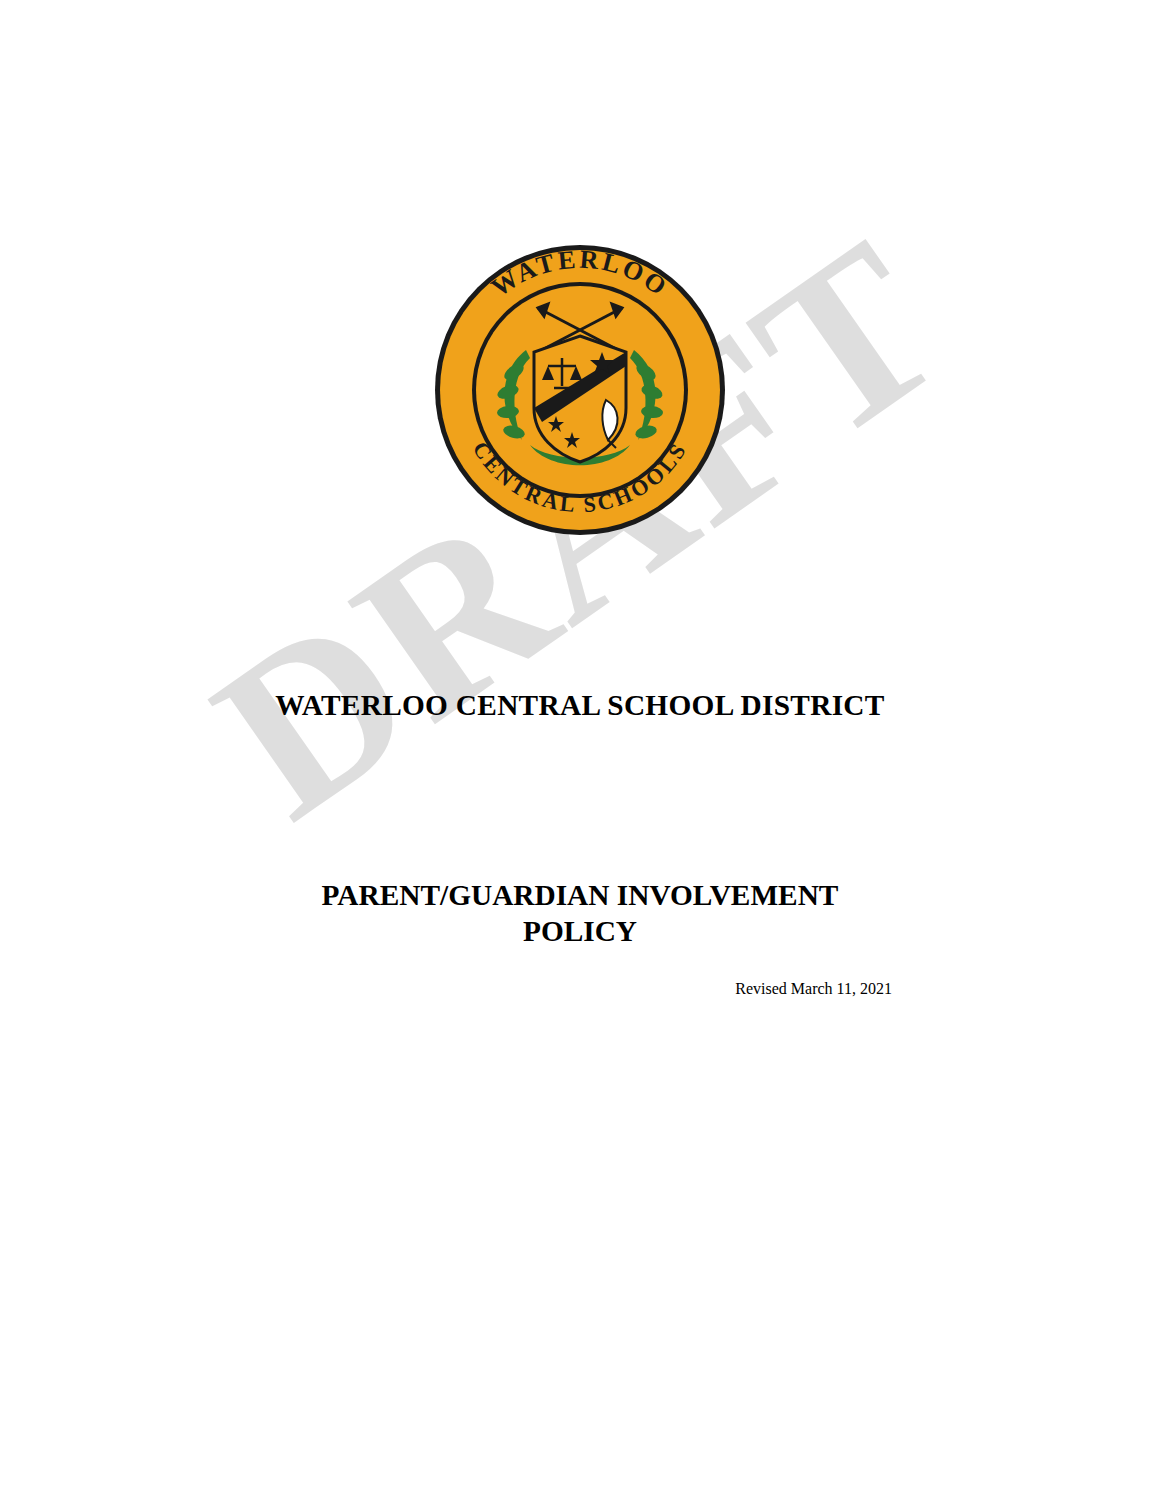DRAFT
WATERLOO CENTRAL SCHOOLS
WATERLOO CENTRAL SCHOOL DISTRICT
PARENT/GUARDIAN INVOLVEMENT
POLICY
Revised March 11, 2021